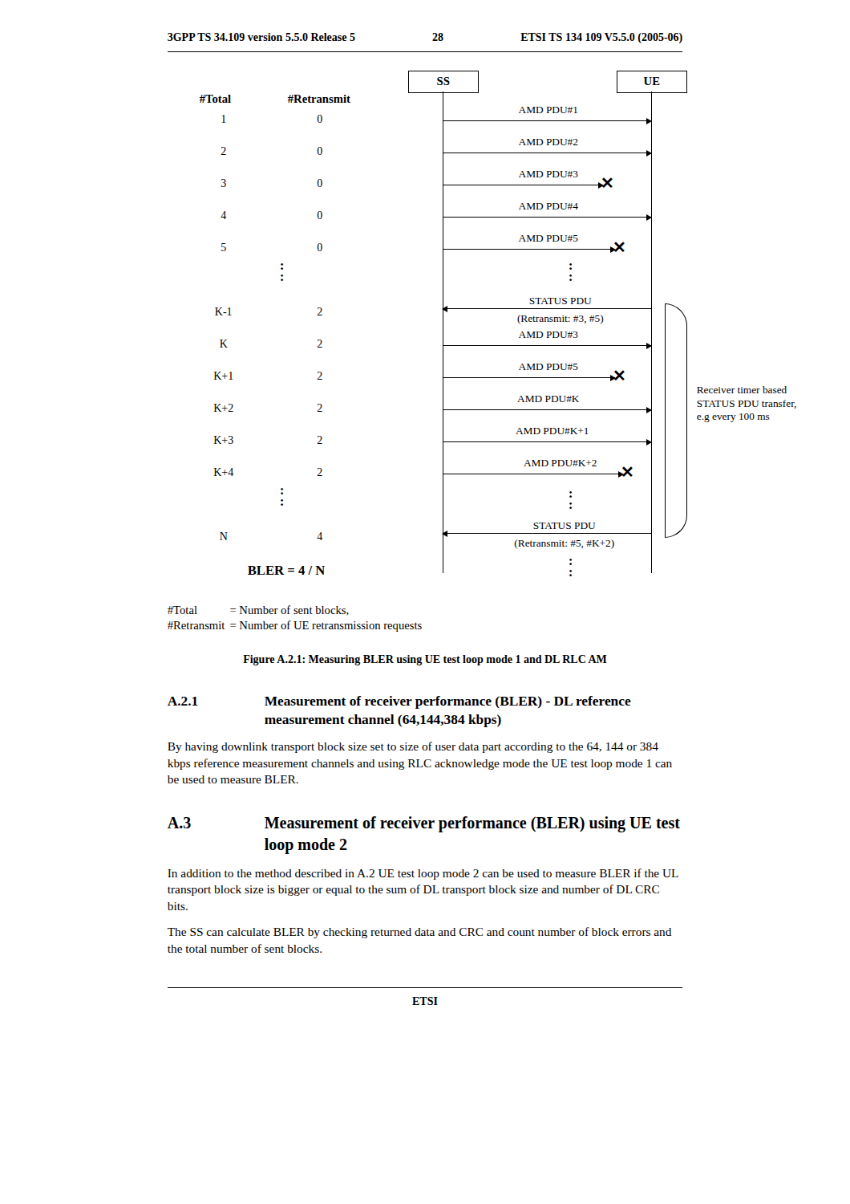3GPP TS 34.109 version 5.5.0 Release 5
28
ETSI TS 134 109 V5.5.0 (2005-06)
SS
UE
#Total
#Retransmit
1
0
AMD PDU#1
2
0
AMD PDU#2
3
0
AMD PDU#3
✕
4
0
AMD PDU#4
5
0
AMD PDU#5
✕
:
:
:
:
K-1
2
STATUS PDU
(Retransmit: #3, #5)
K
2
AMD PDU#3
K+1
2
AMD PDU#5
✕
K+2
2
AMD PDU#K
K+3
2
AMD PDU#K+1
K+4
2
AMD PDU#K+2
✕
:
:
:
:
N
4
STATUS PDU
(Retransmit: #5, #K+2)
:
:
Receiver timer based
STATUS PDU transfer,
e.g every 100 ms
BLER = 4 / N
| #Total | = Number of sent blocks, |
| #Retransmit | = Number of UE retransmission requests |
Figure A.2.1: Measuring BLER using UE test loop mode 1 and DL RLC AM
A.2.1 Measurement of receiver performance (BLER) - DL reference measurement channel (64,144,384 kbps)
By having downlink transport block size set to size of user data part according to the 64, 144 or 384 kbps reference measurement channels and using RLC acknowledge mode the UE test loop mode 1 can be used to measure BLER.
A.3 Measurement of receiver performance (BLER) using UE test loop mode 2
In addition to the method described in A.2 UE test loop mode 2 can be used to measure BLER if the UL transport block size is bigger or equal to the sum of DL transport block size and number of DL CRC bits.
The SS can calculate BLER by checking returned data and CRC and count number of block errors and the total number of sent blocks.
ETSI